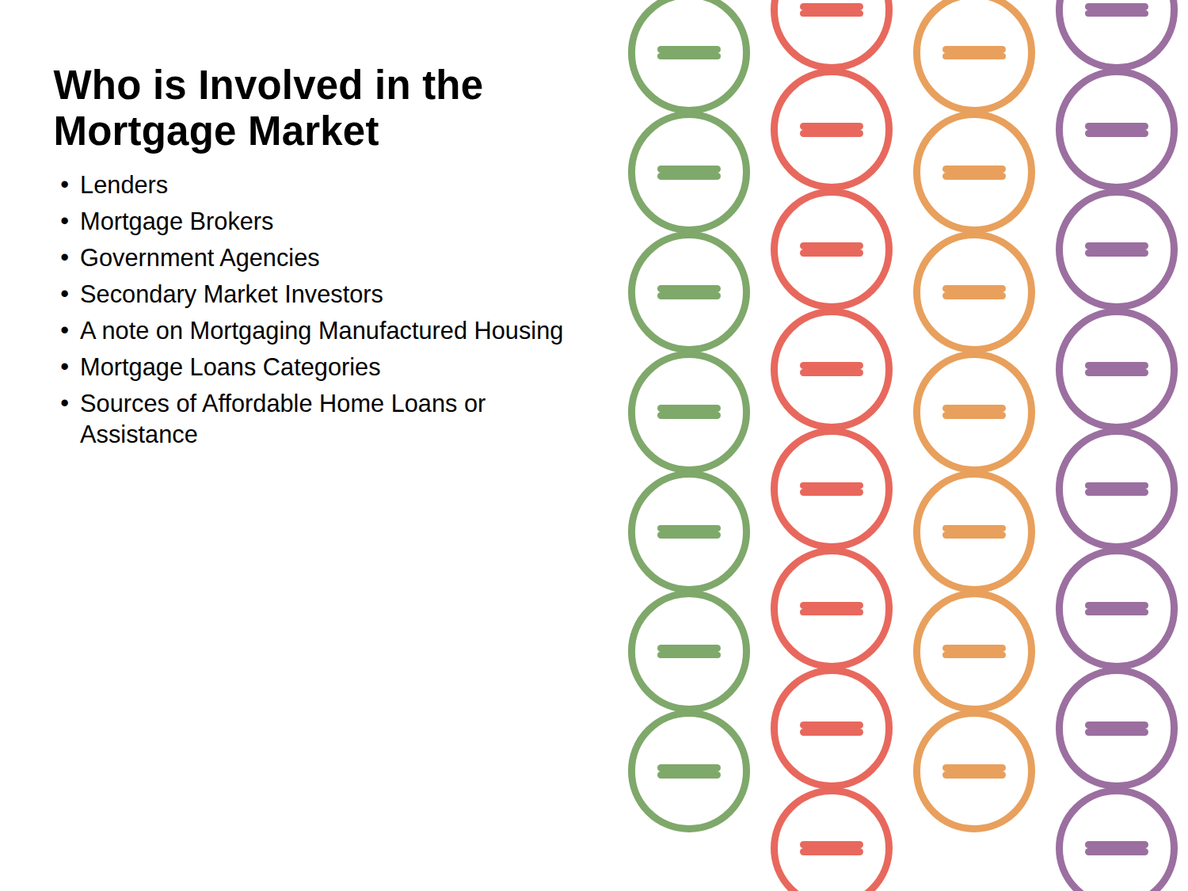Who is Involved in the Mortgage Market
Lenders
Mortgage Brokers
Government Agencies
Secondary Market Investors
A note on Mortgaging Manufactured Housing
Mortgage Loans Categories
Sources of Affordable Home Loans or Assistance